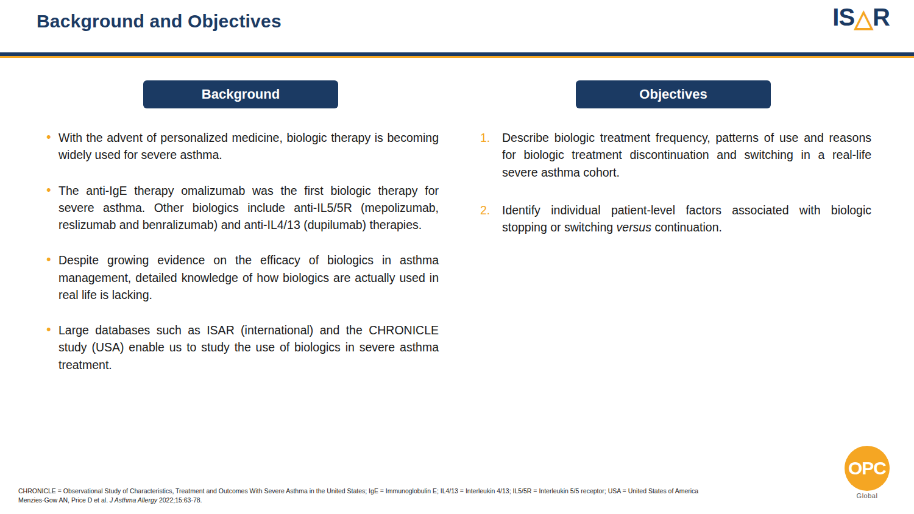Background and Objectives
IS△R
Background
With the advent of personalized medicine, biologic therapy is becoming widely used for severe asthma.
The anti-IgE therapy omalizumab was the first biologic therapy for severe asthma. Other biologics include anti-IL5/5R (mepolizumab, reslizumab and benralizumab) and anti-IL4/13 (dupilumab) therapies.
Despite growing evidence on the efficacy of biologics in asthma management, detailed knowledge of how biologics are actually used in real life is lacking.
Large databases such as ISAR (international) and the CHRONICLE study (USA) enable us to study the use of biologics in severe asthma treatment.
Objectives
Describe biologic treatment frequency, patterns of use and reasons for biologic treatment discontinuation and switching in a real-life severe asthma cohort.
Identify individual patient-level factors associated with biologic stopping or switching versus continuation.
CHRONICLE = Observational Study of Characteristics, Treatment and Outcomes With Severe Asthma in the United States; IgE = Immunoglobulin E; IL4/13 = Interleukin 4/13; IL5/5R = Interleukin 5/5 receptor; USA = United States of America
Menzies-Gow AN, Price D et al. J Asthma Allergy 2022;15:63-78.
OPC Global